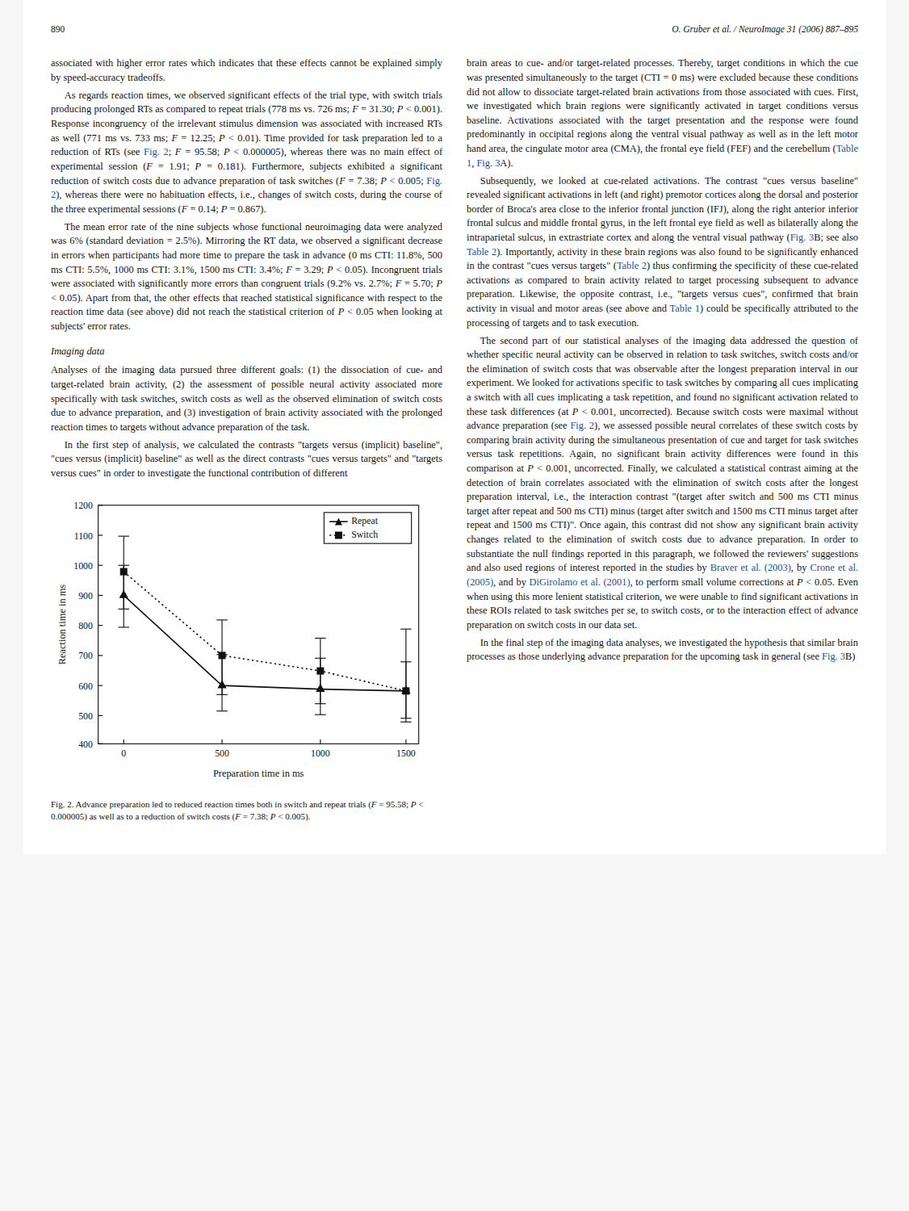890 O. Gruber et al. / NeuroImage 31 (2006) 887–895
associated with higher error rates which indicates that these effects cannot be explained simply by speed-accuracy tradeoffs.
As regards reaction times, we observed significant effects of the trial type, with switch trials producing prolonged RTs as compared to repeat trials (778 ms vs. 726 ms; F = 31.30; P < 0.001). Response incongruency of the irrelevant stimulus dimension was associated with increased RTs as well (771 ms vs. 733 ms; F = 12.25; P < 0.01). Time provided for task preparation led to a reduction of RTs (see Fig. 2; F = 95.58; P < 0.000005), whereas there was no main effect of experimental session (F = 1.91; P = 0.181). Furthermore, subjects exhibited a significant reduction of switch costs due to advance preparation of task switches (F = 7.38; P < 0.005; Fig. 2), whereas there were no habituation effects, i.e., changes of switch costs, during the course of the three experimental sessions (F = 0.14; P = 0.867).
The mean error rate of the nine subjects whose functional neuroimaging data were analyzed was 6% (standard deviation = 2.5%). Mirroring the RT data, we observed a significant decrease in errors when participants had more time to prepare the task in advance (0 ms CTI: 11.8%, 500 ms CTI: 5.5%, 1000 ms CTI: 3.1%, 1500 ms CTI: 3.4%; F = 3.29; P < 0.05). Incongruent trials were associated with significantly more errors than congruent trials (9.2% vs. 2.7%; F = 5.70; P < 0.05). Apart from that, the other effects that reached statistical significance with respect to the reaction time data (see above) did not reach the statistical criterion of P < 0.05 when looking at subjects' error rates.
Imaging data
Analyses of the imaging data pursued three different goals: (1) the dissociation of cue- and target-related brain activity, (2) the assessment of possible neural activity associated more specifically with task switches, switch costs as well as the observed elimination of switch costs due to advance preparation, and (3) investigation of brain activity associated with the prolonged reaction times to targets without advance preparation of the task.
In the first step of analysis, we calculated the contrasts "targets versus (implicit) baseline", "cues versus (implicit) baseline" as well as the direct contrasts "cues versus targets" and "targets versus cues" in order to investigate the functional contribution of different
1200 1100 1000 900 800 700 600 500 400 0 500 1000 1500 Preparation time in ms Reaction time in ms Repeat Switch
Fig. 2. Advance preparation led to reduced reaction times both in switch and repeat trials (F = 95.58; P < 0.000005) as well as to a reduction of switch costs (F = 7.38; P < 0.005).
brain areas to cue- and/or target-related processes. Thereby, target conditions in which the cue was presented simultaneously to the target (CTI = 0 ms) were excluded because these conditions did not allow to dissociate target-related brain activations from those associated with cues. First, we investigated which brain regions were significantly activated in target conditions versus baseline. Activations associated with the target presentation and the response were found predominantly in occipital regions along the ventral visual pathway as well as in the left motor hand area, the cingulate motor area (CMA), the frontal eye field (FEF) and the cerebellum (Table 1, Fig. 3 A).
Subsequently, we looked at cue-related activations. The contrast "cues versus baseline" revealed significant activations in left (and right) premotor cortices along the dorsal and posterior border of Broca's area close to the inferior frontal junction (IFJ), along the right anterior inferior frontal sulcus and middle frontal gyrus, in the left frontal eye field as well as bilaterally along the intraparietal sulcus, in extrastriate cortex and along the ventral visual pathway (Fig. 3 B; see also Table 2). Importantly, activity in these brain regions was also found to be significantly enhanced in the contrast "cues versus targets" (Table 2) thus confirming the specificity of these cue-related activations as compared to brain activity related to target processing subsequent to advance preparation. Likewise, the opposite contrast, i.e., "targets versus cues", confirmed that brain activity in visual and motor areas (see above and Table 1) could be specifically attributed to the processing of targets and to task execution.
The second part of our statistical analyses of the imaging data addressed the question of whether specific neural activity can be observed in relation to task switches, switch costs and/or the elimination of switch costs that was observable after the longest preparation interval in our experiment. We looked for activations specific to task switches by comparing all cues implicating a switch with all cues implicating a task repetition, and found no significant activation related to these task differences (at P < 0.001, uncorrected). Because switch costs were maximal without advance preparation (see Fig. 2), we assessed possible neural correlates of these switch costs by comparing brain activity during the simultaneous presentation of cue and target for task switches versus task repetitions. Again, no significant brain activity differences were found in this comparison at P < 0.001, uncorrected. Finally, we calculated a statistical contrast aiming at the detection of brain correlates associated with the elimination of switch costs after the longest preparation interval, i.e., the interaction contrast "(target after switch and 500 ms CTI minus target after repeat and 500 ms CTI) minus (target after switch and 1500 ms CTI minus target after repeat and 1500 ms CTI)". Once again, this contrast did not show any significant brain activity changes related to the elimination of switch costs due to advance preparation. In order to substantiate the null findings reported in this paragraph, we followed the reviewers' suggestions and also used regions of interest reported in the studies by Braver et al. (2003), by Crone et al. (2005), and by DiGirolamo et al. (2001), to perform small volume corrections at P < 0.05. Even when using this more lenient statistical criterion, we were unable to find significant activations in these ROIs related to task switches per se, to switch costs, or to the interaction effect of advance preparation on switch costs in our data set.
In the final step of the imaging data analyses, we investigated the hypothesis that similar brain processes as those underlying advance preparation for the upcoming task in general (see Fig. 3 B)